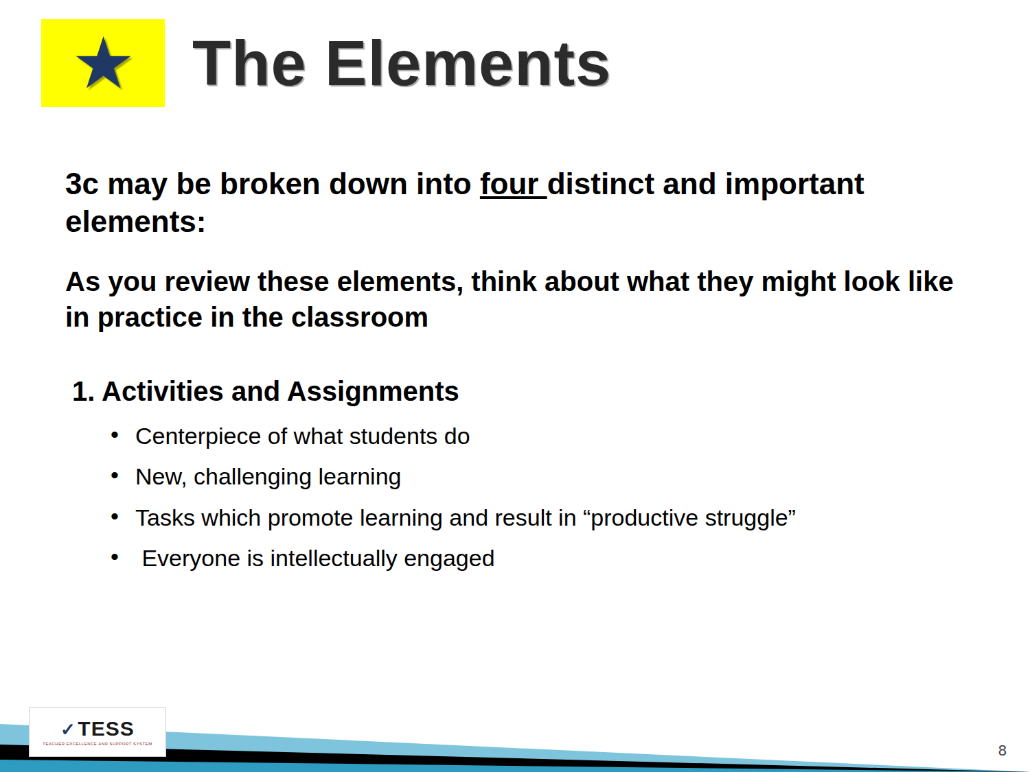★
The Elements
3c may be broken down into four distinct and important elements:
As you review these elements, think about what they might look like in practice in the classroom
1. Activities and Assignments
Centerpiece of what students do
New, challenging learning
Tasks which promote learning and result in “productive struggle”
Everyone is intellectually engaged
✓TESS
TEACHER EXCELLENCE AND SUPPORT SYSTEM
8